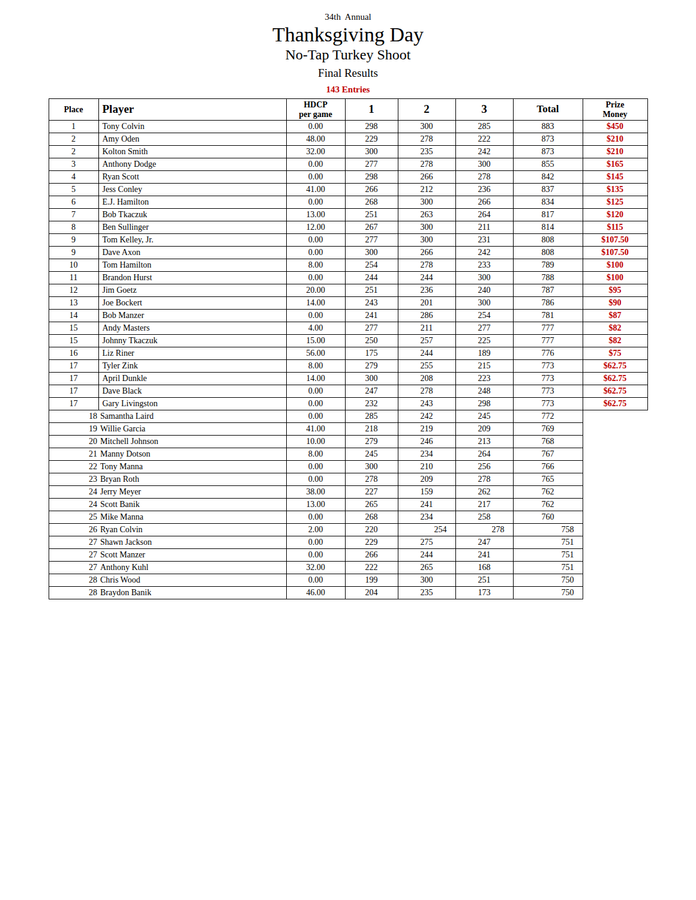34th Annual
Thanksgiving Day
No-Tap Turkey Shoot
Final Results
143 Entries
| Place | Player | HDCP per game | 1 | 2 | 3 | Total | Prize Money |
| --- | --- | --- | --- | --- | --- | --- | --- |
| 1 | Tony Colvin | 0.00 | 298 | 300 | 285 | 883 | $450 |
| 2 | Amy Oden | 48.00 | 229 | 278 | 222 | 873 | $210 |
| 2 | Kolton Smith | 32.00 | 300 | 235 | 242 | 873 | $210 |
| 3 | Anthony Dodge | 0.00 | 277 | 278 | 300 | 855 | $165 |
| 4 | Ryan Scott | 0.00 | 298 | 266 | 278 | 842 | $145 |
| 5 | Jess Conley | 41.00 | 266 | 212 | 236 | 837 | $135 |
| 6 | E.J. Hamilton | 0.00 | 268 | 300 | 266 | 834 | $125 |
| 7 | Bob Tkaczuk | 13.00 | 251 | 263 | 264 | 817 | $120 |
| 8 | Ben Sullinger | 12.00 | 267 | 300 | 211 | 814 | $115 |
| 9 | Tom Kelley, Jr. | 0.00 | 277 | 300 | 231 | 808 | $107.50 |
| 9 | Dave Axon | 0.00 | 300 | 266 | 242 | 808 | $107.50 |
| 10 | Tom Hamilton | 8.00 | 254 | 278 | 233 | 789 | $100 |
| 11 | Brandon Hurst | 0.00 | 244 | 244 | 300 | 788 | $100 |
| 12 | Jim Goetz | 20.00 | 251 | 236 | 240 | 787 | $95 |
| 13 | Joe Bockert | 14.00 | 243 | 201 | 300 | 786 | $90 |
| 14 | Bob Manzer | 0.00 | 241 | 286 | 254 | 781 | $87 |
| 15 | Andy Masters | 4.00 | 277 | 211 | 277 | 777 | $82 |
| 15 | Johnny Tkaczuk | 15.00 | 250 | 257 | 225 | 777 | $82 |
| 16 | Liz Riner | 56.00 | 175 | 244 | 189 | 776 | $75 |
| 17 | Tyler Zink | 8.00 | 279 | 255 | 215 | 773 | $62.75 |
| 17 | April Dunkle | 14.00 | 300 | 208 | 223 | 773 | $62.75 |
| 17 | Dave Black | 0.00 | 247 | 278 | 248 | 773 | $62.75 |
| 17 | Gary Livingston | 0.00 | 232 | 243 | 298 | 773 | $62.75 |
| 18 | Samantha Laird | 0.00 | 285 | 242 | 245 | 772 | |
| 19 | Willie Garcia | 41.00 | 218 | 219 | 209 | 769 | |
| 20 | Mitchell Johnson | 10.00 | 279 | 246 | 213 | 768 | |
| 21 | Manny Dotson | 8.00 | 245 | 234 | 264 | 767 | |
| 22 | Tony Manna | 0.00 | 300 | 210 | 256 | 766 | |
| 23 | Bryan Roth | 0.00 | 278 | 209 | 278 | 765 | |
| 24 | Jerry Meyer | 38.00 | 227 | 159 | 262 | 762 | |
| 24 | Scott Banik | 13.00 | 265 | 241 | 217 | 762 | |
| 25 | Mike Manna | 0.00 | 268 | 234 | 258 | 760 | |
| 26 | Ryan Colvin | 2.00 | 220 | 254 | 278 | 758 | |
| 27 | Shawn Jackson | 0.00 | 229 | 275 | 247 | 751 | |
| 27 | Scott Manzer | 0.00 | 266 | 244 | 241 | 751 | |
| 27 | Anthony Kuhl | 32.00 | 222 | 265 | 168 | 751 | |
| 28 | Chris Wood | 0.00 | 199 | 300 | 251 | 750 | |
| 28 | Braydon Banik | 46.00 | 204 | 235 | 173 | 750 | |